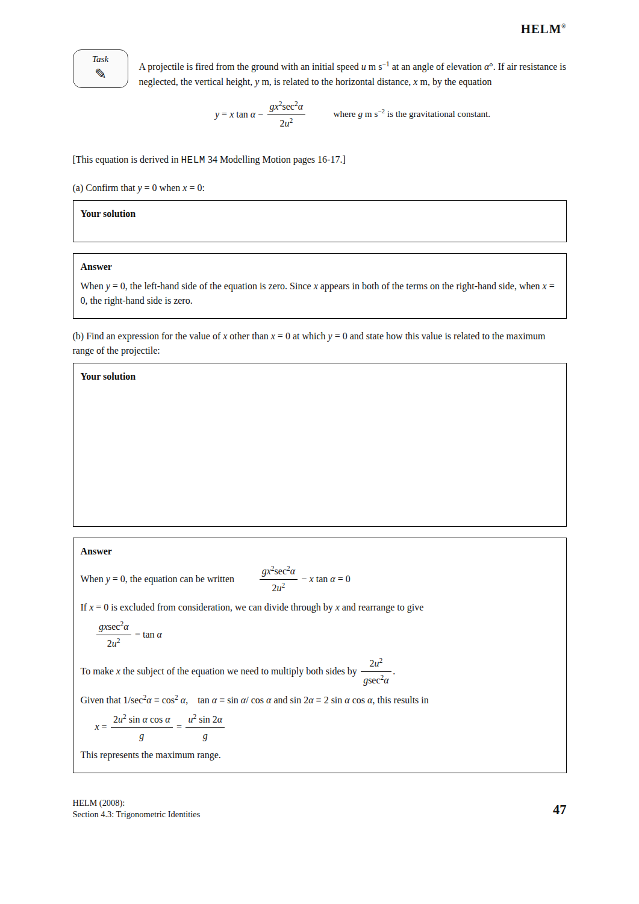HELM®
Task ✎
A projectile is fired from the ground with an initial speed u m s−1 at an angle of elevation α°. If air resistance is neglected, the vertical height, y m, is related to the horizontal distance, x m, by the equation
y = x tan α − gx2sec2α 2u2 where g m s−2 is the gravitational constant.
[This equation is derived in HELM 34 Modelling Motion pages 16-17.]
(a) Confirm that y = 0 when x = 0:
Your solution
Answer
When y = 0, the left-hand side of the equation is zero. Since x appears in both of the terms on the right-hand side, when x = 0, the right-hand side is zero.
(b) Find an expression for the value of x other than x = 0 at which y = 0 and state how this value is related to the maximum range of the projectile:
Your solution
Answer
When y = 0, the equation can be written gx2sec2α 2u2 − x tan α = 0
If x = 0 is excluded from consideration, we can divide through by x and rearrange to give
gxsec2α 2u2 = tan α
To make x the subject of the equation we need to multiply both sides by 2u2 gsec2α .
Given that 1/sec2α ≡ cos2 α, tan α ≡ sin α/ cos α and sin 2α ≡ 2 sin α cos α, this results in
x = 2u2 sin α cos α g = u2 sin 2α g
This represents the maximum range.
HELM (2008):
Section 4.3: Trigonometric Identities
47